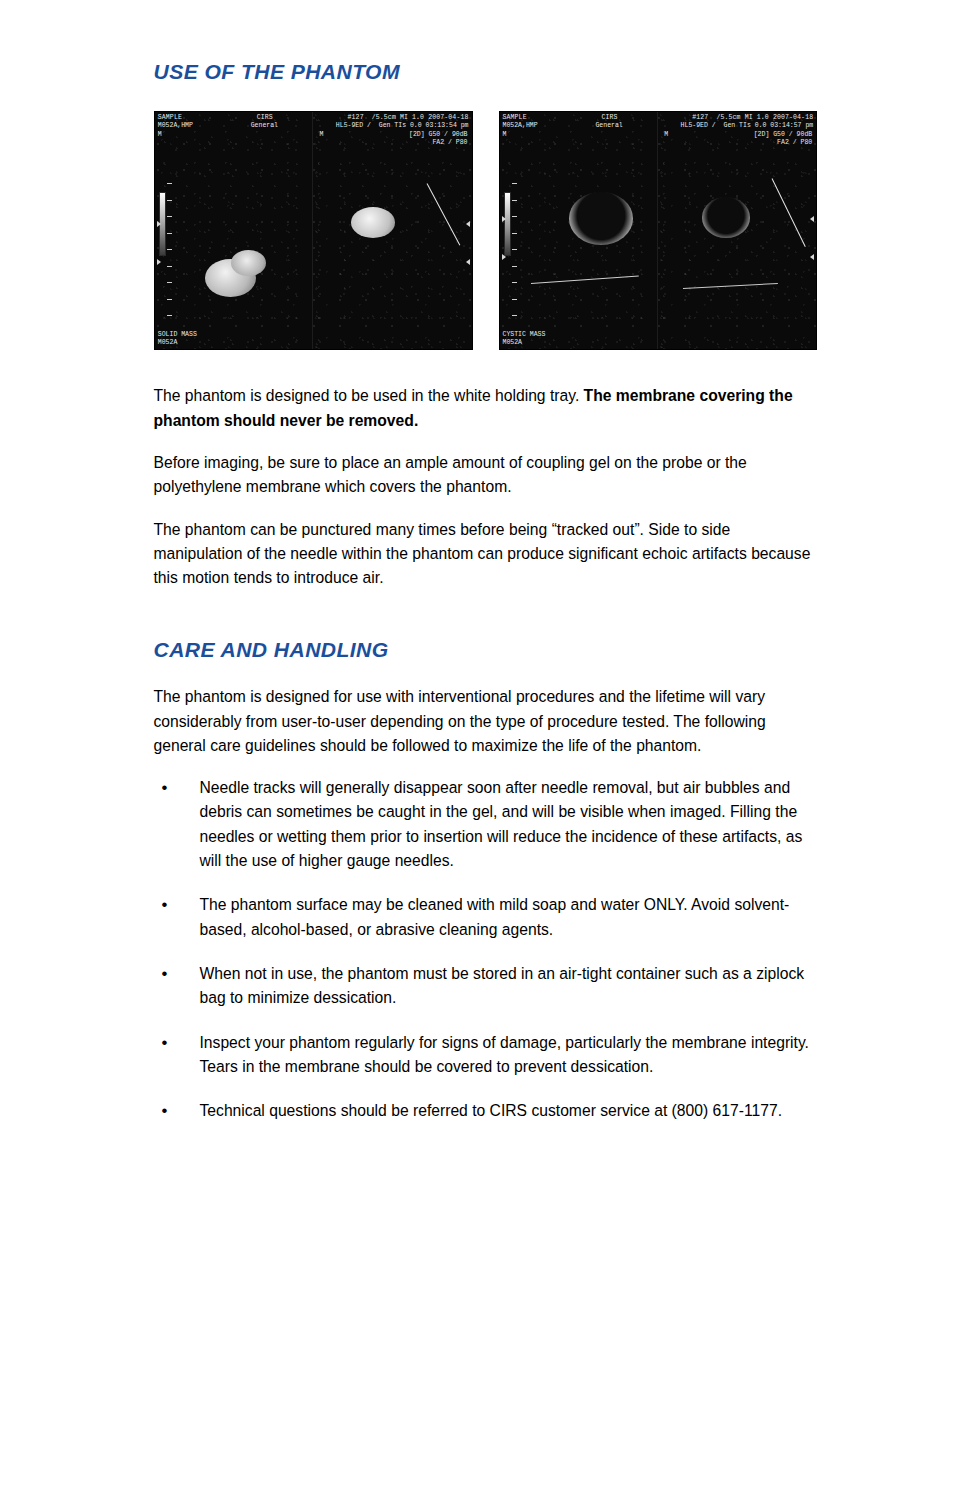Use of the Phantom
SAMPLE CIRS #127 /5.5cm MI 1.0 2007-04-18
M052A,HMP General HL5-9ED / Gen TIs 0.0 03:13:54 pm
[2D] G50 / 90dB
FA2 / P80
M
M
SOLID MASS
M052A
SAMPLE CIRS #127 /5.5cm MI 1.0 2007-04-18
M052A,HMP General HL5-9ED / Gen TIs 0.0 03:14:57 pm
[2D] G50 / 90dB
FA2 / P80
M
M
CYSTIC MASS
M052A
The phantom is designed to be used in the white holding tray. The membrane covering the phantom should never be removed.
Before imaging, be sure to place an ample amount of coupling gel on the probe or the polyethylene membrane which covers the phantom.
The phantom can be punctured many times before being “tracked out”. Side to side manipulation of the needle within the phantom can produce significant echoic artifacts because this motion tends to introduce air.
Care and Handling
The phantom is designed for use with interventional procedures and the lifetime will vary considerably from user-to-user depending on the type of procedure tested. The following general care guidelines should be followed to maximize the life of the phantom.
Needle tracks will generally disappear soon after needle removal, but air bubbles and debris can sometimes be caught in the gel, and will be visible when imaged. Filling the needles or wetting them prior to insertion will reduce the incidence of these artifacts, as will the use of higher gauge needles.
The phantom surface may be cleaned with mild soap and water ONLY. Avoid solvent- based, alcohol-based, or abrasive cleaning agents.
When not in use, the phantom must be stored in an air-tight container such as a ziplock bag to minimize dessication.
Inspect your phantom regularly for signs of damage, particularly the membrane integrity. Tears in the membrane should be covered to prevent dessication.
Technical questions should be referred to CIRS customer service at (800) 617-1177.